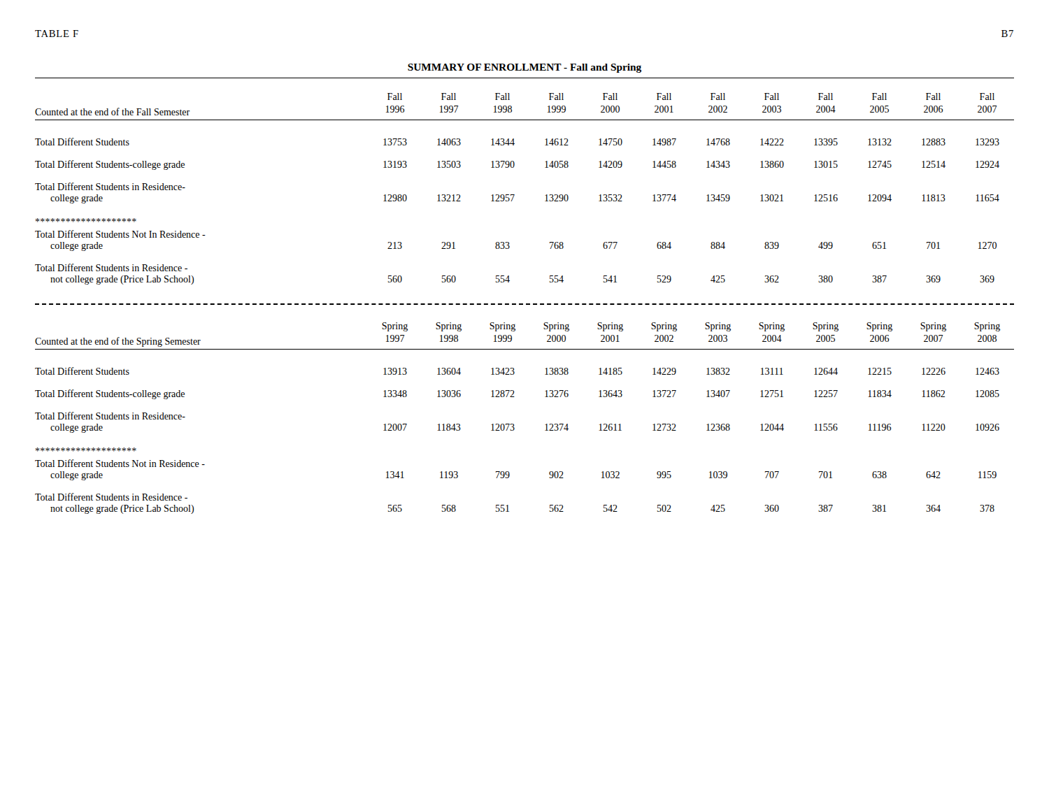TABLE F B7
SUMMARY OF ENROLLMENT - Fall and Spring
| Counted at the end of the Fall Semester | Fall 1996 | Fall 1997 | Fall 1998 | Fall 1999 | Fall 2000 | Fall 2001 | Fall 2002 | Fall 2003 | Fall 2004 | Fall 2005 | Fall 2006 | Fall 2007 |
| --- | --- | --- | --- | --- | --- | --- | --- | --- | --- | --- | --- | --- |
| Total Different Students | 13753 | 14063 | 14344 | 14612 | 14750 | 14987 | 14768 | 14222 | 13395 | 13132 | 12883 | 13293 |
| Total Different Students-college grade | 13193 | 13503 | 13790 | 14058 | 14209 | 14458 | 14343 | 13860 | 13015 | 12745 | 12514 | 12924 |
| Total Different Students in Residence- college grade | 12980 | 13212 | 12957 | 13290 | 13532 | 13774 | 13459 | 13021 | 12516 | 12094 | 11813 | 11654 |
| ******************** | |
| Total Different Students Not In Residence - college grade | 213 | 291 | 833 | 768 | 677 | 684 | 884 | 839 | 499 | 651 | 701 | 1270 |
| Total Different Students in Residence - not college grade (Price Lab School) | 560 | 560 | 554 | 554 | 541 | 529 | 425 | 362 | 380 | 387 | 369 | 369 |
| Counted at the end of the Spring Semester | Spring 1997 | Spring 1998 | Spring 1999 | Spring 2000 | Spring 2001 | Spring 2002 | Spring 2003 | Spring 2004 | Spring 2005 | Spring 2006 | Spring 2007 | Spring 2008 |
| --- | --- | --- | --- | --- | --- | --- | --- | --- | --- | --- | --- | --- |
| Total Different Students | 13913 | 13604 | 13423 | 13838 | 14185 | 14229 | 13832 | 13111 | 12644 | 12215 | 12226 | 12463 |
| Total Different Students-college grade | 13348 | 13036 | 12872 | 13276 | 13643 | 13727 | 13407 | 12751 | 12257 | 11834 | 11862 | 12085 |
| Total Different Students in Residence- college grade | 12007 | 11843 | 12073 | 12374 | 12611 | 12732 | 12368 | 12044 | 11556 | 11196 | 11220 | 10926 |
| ******************** | |
| Total Different Students Not in Residence - college grade | 1341 | 1193 | 799 | 902 | 1032 | 995 | 1039 | 707 | 701 | 638 | 642 | 1159 |
| Total Different Students in Residence - not college grade (Price Lab School) | 565 | 568 | 551 | 562 | 542 | 502 | 425 | 360 | 387 | 381 | 364 | 378 |